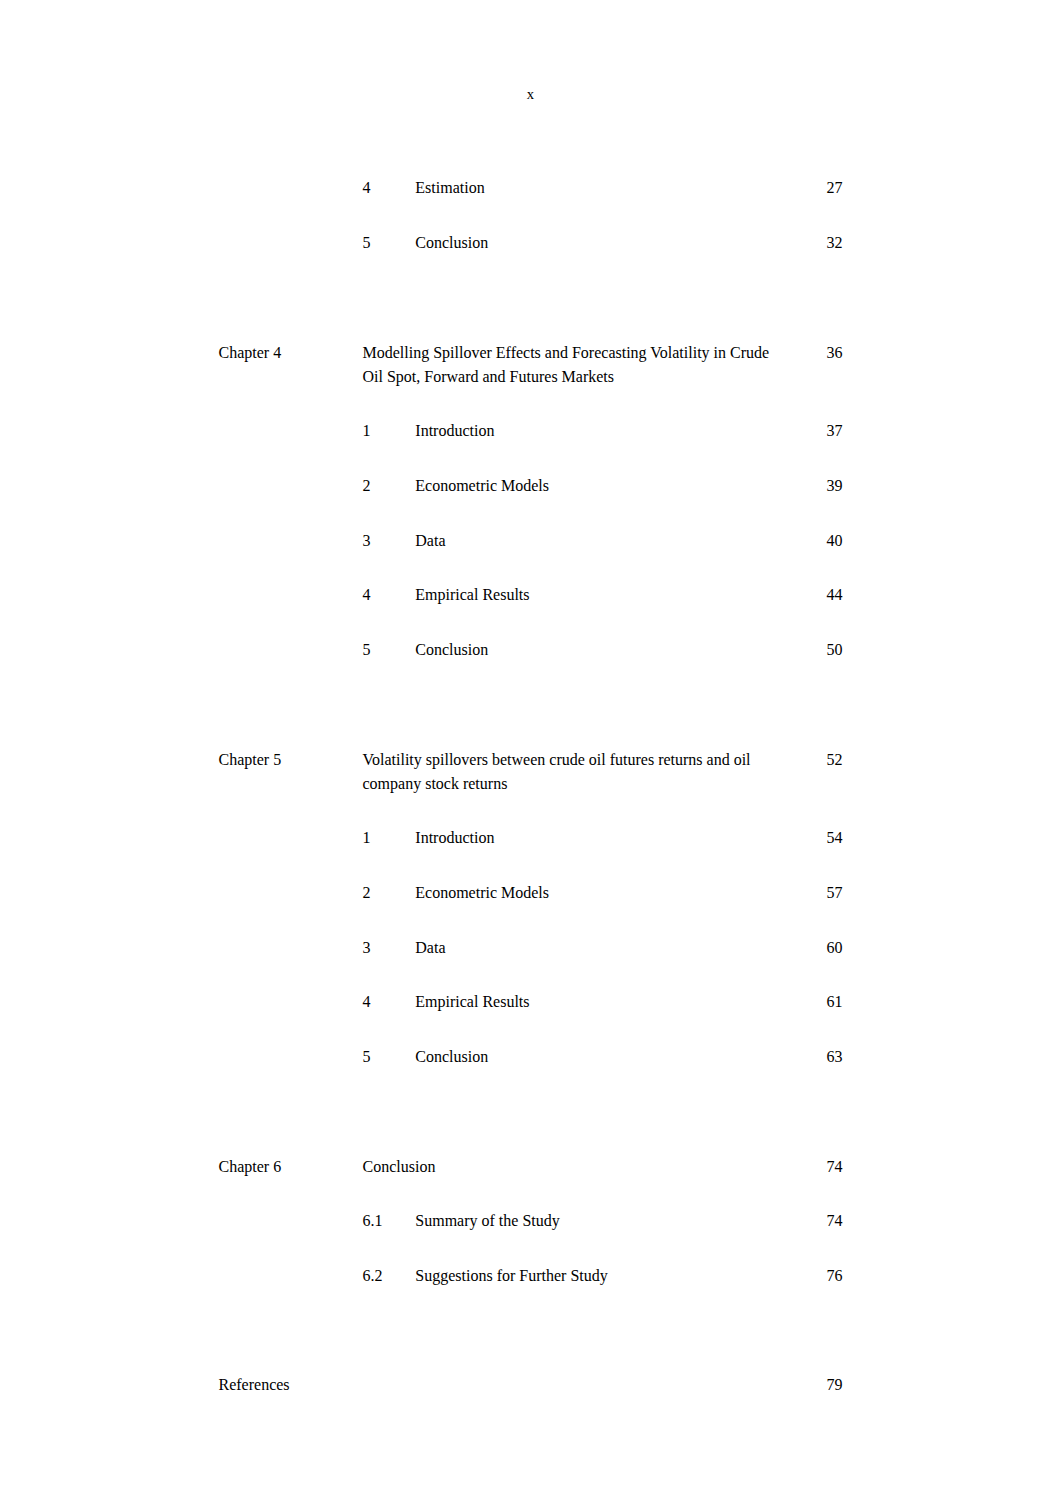x
| | 4 | Estimation | 27 |
| | 5 | Conclusion | 32 |
| Chapter 4 | Modelling Spillover Effects and Forecasting Volatility in Crude Oil Spot, Forward and Futures Markets | 36 |
| | 1 | Introduction | 37 |
| | 2 | Econometric Models | 39 |
| | 3 | Data | 40 |
| | 4 | Empirical Results | 44 |
| | 5 | Conclusion | 50 |
| Chapter 5 | Volatility spillovers between crude oil futures returns and oil company stock returns | 52 |
| | 1 | Introduction | 54 |
| | 2 | Econometric Models | 57 |
| | 3 | Data | 60 |
| | 4 | Empirical Results | 61 |
| | 5 | Conclusion | 63 |
| Chapter 6 | Conclusion | 74 |
| | 6.1 | Summary of the Study | 74 |
| | 6.2 | Suggestions for Further Study | 76 |
| References | | | 79 |